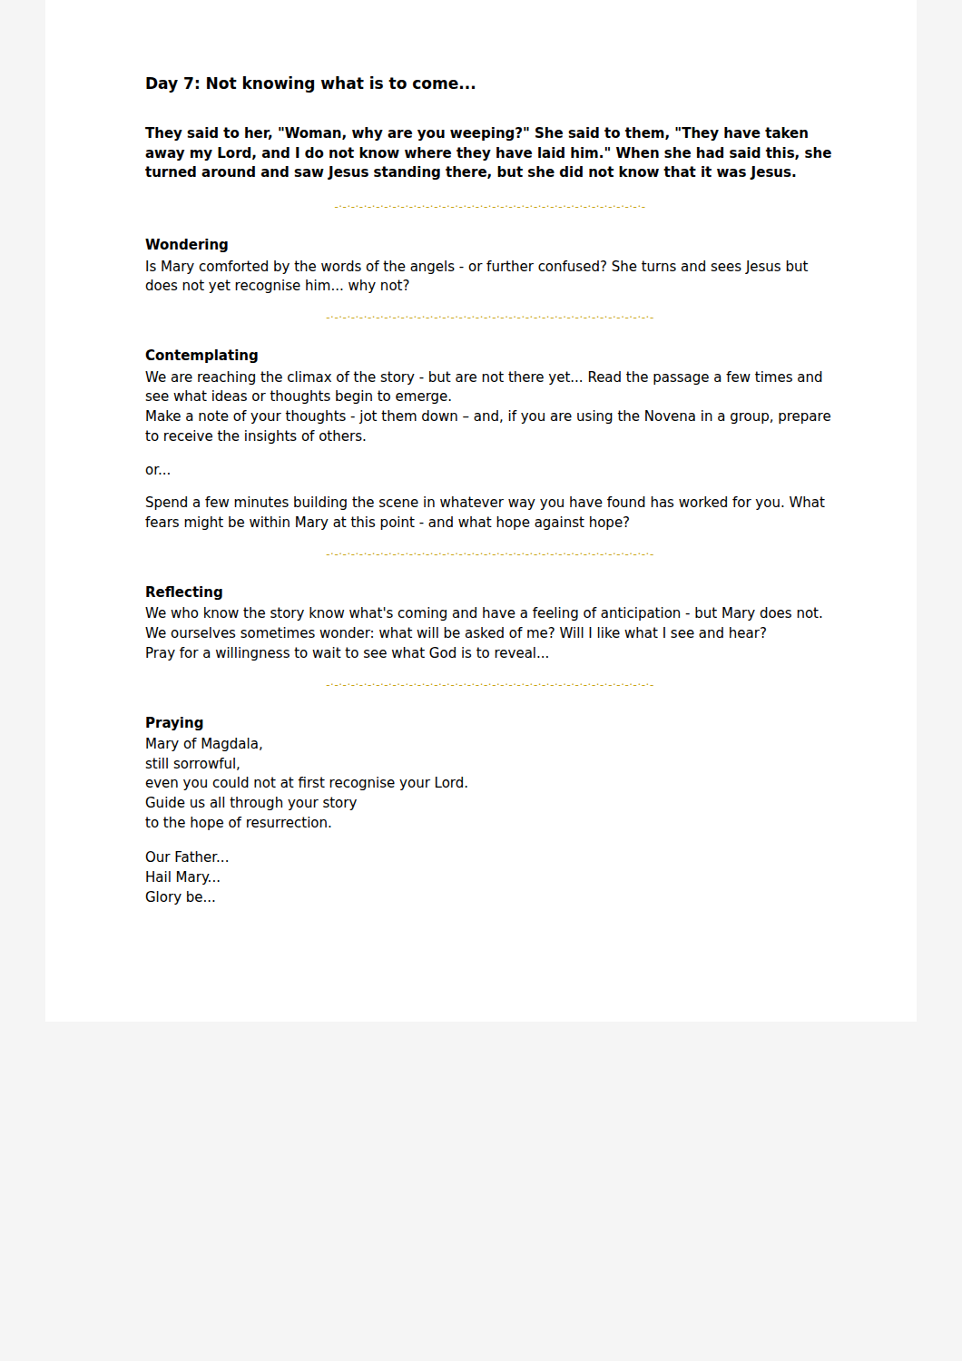Day 7: Not knowing what is to come...
They said to her, "Woman, why are you weeping?" She said to them, "They have taken away my Lord, and I do not know where they have laid him." When she had said this, she turned around and saw Jesus standing there, but she did not know that it was Jesus.
-·-·-·-·-·-·-·-·-·-·-·-·-·-·-·-·-·-·-·-·-·-·-·-·-·-·-·-·-·-·-·-·-·-·-·-·-·-
Wondering
Is Mary comforted by the words of the angels - or further confused? She turns and sees Jesus but does not yet recognise him... why not?
-·-·-·-·-·-·-·-·-·-·-·-·-·-·-·-·-·-·-·-·-·-·-·-·-·-·-·-·-·-·-·-·-·-·-·-·-·-·-·-
Contemplating
We are reaching the climax of the story - but are not there yet... Read the passage a few times and see what ideas or thoughts begin to emerge.
Make a note of your thoughts - jot them down – and, if you are using the Novena in a group, prepare to receive the insights of others.
or...
Spend a few minutes building the scene in whatever way you have found has worked for you. What fears might be within Mary at this point - and what hope against hope?
-·-·-·-·-·-·-·-·-·-·-·-·-·-·-·-·-·-·-·-·-·-·-·-·-·-·-·-·-·-·-·-·-·-·-·-·-·-·-·-
Reflecting
We who know the story know what's coming and have a feeling of anticipation - but Mary does not. We ourselves sometimes wonder: what will be asked of me? Will I like what I see and hear?
Pray for a willingness to wait to see what God is to reveal...
-·-·-·-·-·-·-·-·-·-·-·-·-·-·-·-·-·-·-·-·-·-·-·-·-·-·-·-·-·-·-·-·-·-·-·-·-·-·-·-
Praying
Mary of Magdala,
still sorrowful,
even you could not at first recognise your Lord.
Guide us all through your story
to the hope of resurrection.
Our Father...
Hail Mary...
Glory be...